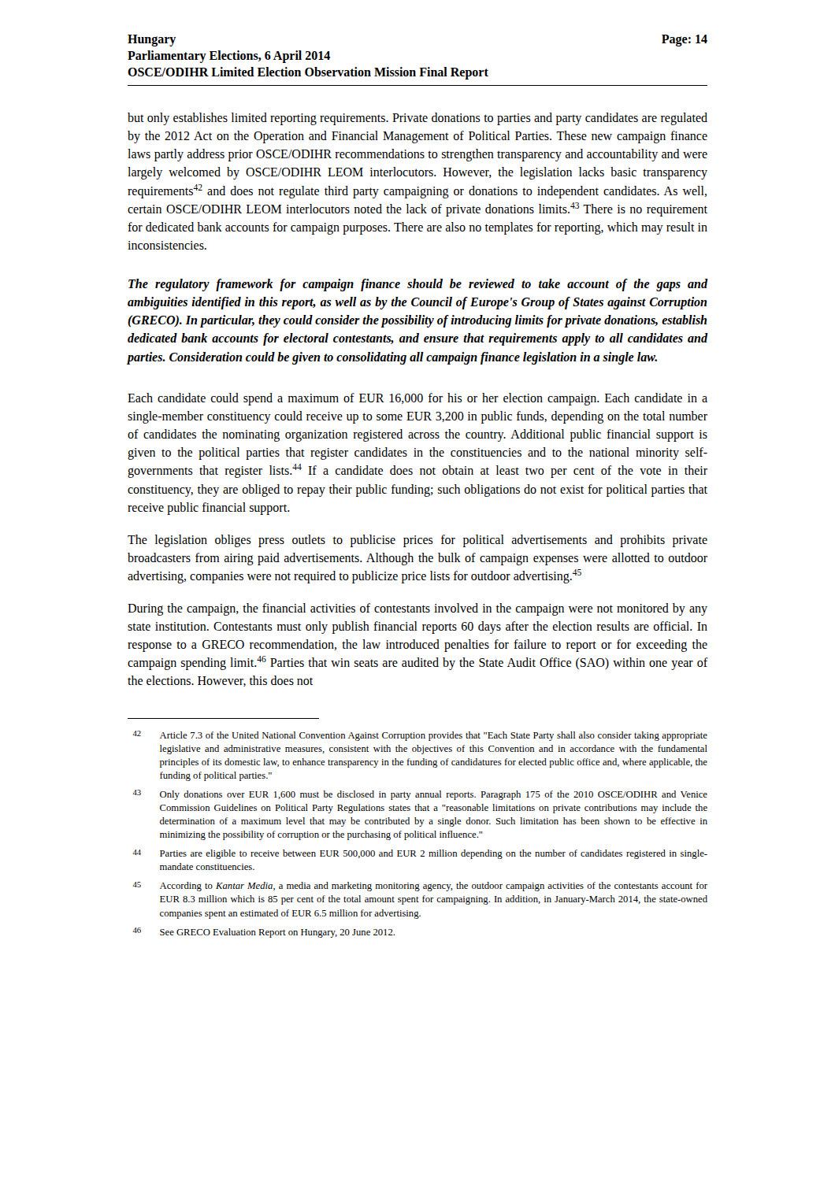Hungary
Parliamentary Elections, 6 April 2014
OSCE/ODIHR Limited Election Observation Mission Final Report
Page: 14
but only establishes limited reporting requirements. Private donations to parties and party candidates are regulated by the 2012 Act on the Operation and Financial Management of Political Parties. These new campaign finance laws partly address prior OSCE/ODIHR recommendations to strengthen transparency and accountability and were largely welcomed by OSCE/ODIHR LEOM interlocutors. However, the legislation lacks basic transparency requirements42 and does not regulate third party campaigning or donations to independent candidates. As well, certain OSCE/ODIHR LEOM interlocutors noted the lack of private donations limits.43 There is no requirement for dedicated bank accounts for campaign purposes. There are also no templates for reporting, which may result in inconsistencies.
The regulatory framework for campaign finance should be reviewed to take account of the gaps and ambiguities identified in this report, as well as by the Council of Europe's Group of States against Corruption (GRECO). In particular, they could consider the possibility of introducing limits for private donations, establish dedicated bank accounts for electoral contestants, and ensure that requirements apply to all candidates and parties. Consideration could be given to consolidating all campaign finance legislation in a single law.
Each candidate could spend a maximum of EUR 16,000 for his or her election campaign. Each candidate in a single-member constituency could receive up to some EUR 3,200 in public funds, depending on the total number of candidates the nominating organization registered across the country. Additional public financial support is given to the political parties that register candidates in the constituencies and to the national minority self-governments that register lists.44 If a candidate does not obtain at least two per cent of the vote in their constituency, they are obliged to repay their public funding; such obligations do not exist for political parties that receive public financial support.
The legislation obliges press outlets to publicise prices for political advertisements and prohibits private broadcasters from airing paid advertisements. Although the bulk of campaign expenses were allotted to outdoor advertising, companies were not required to publicize price lists for outdoor advertising.45
During the campaign, the financial activities of contestants involved in the campaign were not monitored by any state institution. Contestants must only publish financial reports 60 days after the election results are official. In response to a GRECO recommendation, the law introduced penalties for failure to report or for exceeding the campaign spending limit.46 Parties that win seats are audited by the State Audit Office (SAO) within one year of the elections. However, this does not
Article 7.3 of the United National Convention Against Corruption provides that "Each State Party shall also consider taking appropriate legislative and administrative measures, consistent with the objectives of this Convention and in accordance with the fundamental principles of its domestic law, to enhance transparency in the funding of candidatures for elected public office and, where applicable, the funding of political parties."
Only donations over EUR 1,600 must be disclosed in party annual reports. Paragraph 175 of the 2010 OSCE/ODIHR and Venice Commission Guidelines on Political Party Regulations states that a "reasonable limitations on private contributions may include the determination of a maximum level that may be contributed by a single donor. Such limitation has been shown to be effective in minimizing the possibility of corruption or the purchasing of political influence."
Parties are eligible to receive between EUR 500,000 and EUR 2 million depending on the number of candidates registered in single-mandate constituencies.
According to Kantar Media, a media and marketing monitoring agency, the outdoor campaign activities of the contestants account for EUR 8.3 million which is 85 per cent of the total amount spent for campaigning. In addition, in January-March 2014, the state-owned companies spent an estimated of EUR 6.5 million for advertising.
See GRECO Evaluation Report on Hungary, 20 June 2012.